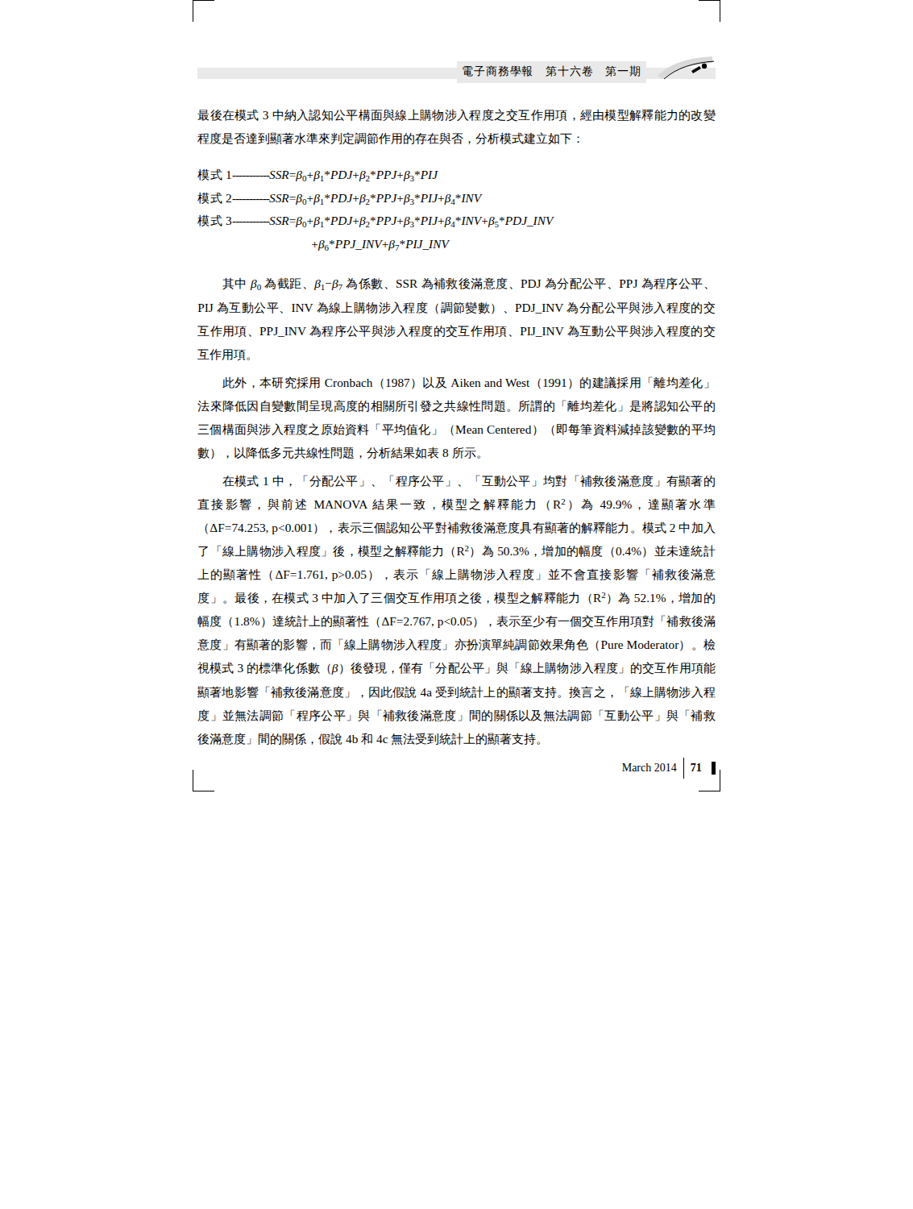電子商務學報　第十六卷　第一期
最後在模式 3 中納入認知公平構面與線上購物涉入程度之交互作用項，經由模型解釋能力的改變程度是否達到顯著水準來判定調節作用的存在與否，分析模式建立如下：
模式 1-----------SSR=β0+β1*PDJ+β2*PPJ+β3*PIJ
模式 2-----------SSR=β0+β1*PDJ+β2*PPJ+β3*PIJ+β4*INV
模式 3-----------SSR=β0+β1*PDJ+β2*PPJ+β3*PIJ+β4*INV+β5*PDJ_INV
+β6*PPJ_INV+β7*PIJ_INV
其中 β0 為截距、β1−β7 為係數、SSR 為補救後滿意度、PDJ 為分配公平、PPJ 為程序公平、PIJ 為互動公平、INV 為線上購物涉入程度（調節變數）、PDJ_INV 為分配公平與涉入程度的交互作用項、PPJ_INV 為程序公平與涉入程度的交互作用項、PIJ_INV 為互動公平與涉入程度的交互作用項。
此外，本研究採用 Cronbach（1987）以及 Aiken and West（1991）的建議採用「離均差化」法來降低因自變數間呈現高度的相關所引發之共線性問題。所謂的「離均差化」是將認知公平的三個構面與涉入程度之原始資料「平均值化」（Mean Centered）（即每筆資料減掉該變數的平均數），以降低多元共線性問題，分析結果如表 8 所示。
在模式 1 中，「分配公平」、「程序公平」、「互動公平」均對「補救後滿意度」有顯著的直接影響，與前述 MANOVA 結果一致，模型之解釋能力（R2）為 49.9%，達顯著水準（ΔF=74.253, p<0.001），表示三個認知公平對補救後滿意度具有顯著的解釋能力。模式 2 中加入了「線上購物涉入程度」後，模型之解釋能力（R2）為 50.3%，增加的幅度（0.4%）並未達統計上的顯著性（ΔF=1.761, p>0.05），表示「線上購物涉入程度」並不會直接影響「補救後滿意度」。最後，在模式 3 中加入了三個交互作用項之後，模型之解釋能力（R2）為 52.1%，增加的幅度（1.8%）達統計上的顯著性（ΔF=2.767, p<0.05），表示至少有一個交互作用項對「補救後滿意度」有顯著的影響，而「線上購物涉入程度」亦扮演單純調節效果角色（Pure Moderator）。檢視模式 3 的標準化係數（β）後發現，僅有「分配公平」與「線上購物涉入程度」的交互作用項能顯著地影響「補救後滿意度」，因此假說 4a 受到統計上的顯著支持。換言之，「線上購物涉入程度」並無法調節「程序公平」與「補救後滿意度」間的關係以及無法調節「互動公平」與「補救後滿意度」間的關係，假說 4b 和 4c 無法受到統計上的顯著支持。
March 2014 71